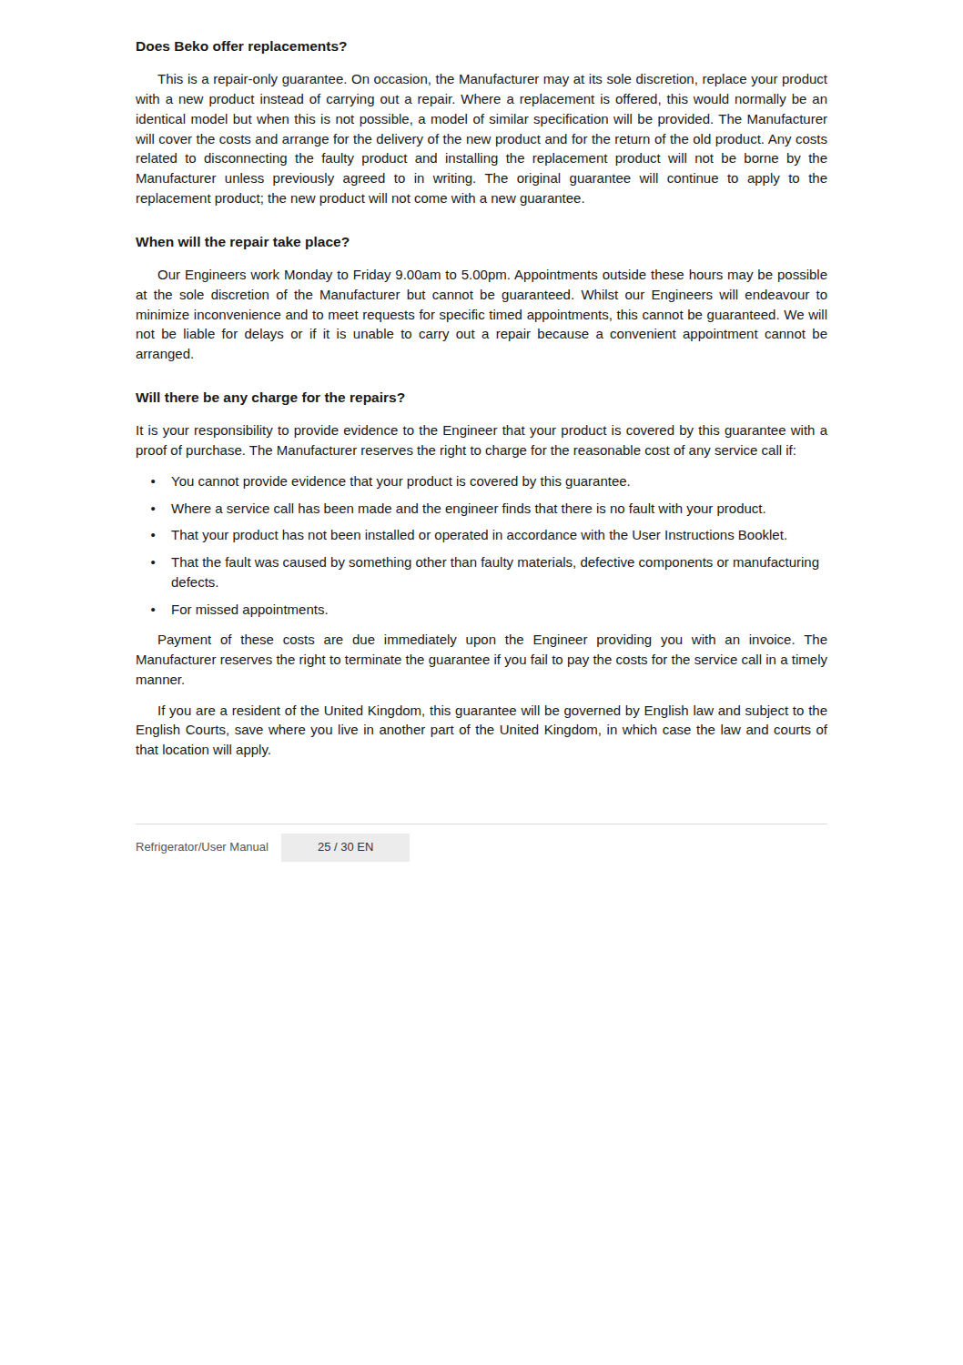Does Beko offer replacements?
This is a repair-only guarantee. On occasion, the Manufacturer may at its sole discretion, replace your product with a new product instead of carrying out a repair. Where a replacement is offered, this would normally be an identical model but when this is not possible, a model of similar specification will be provided. The Manufacturer will cover the costs and arrange for the delivery of the new product and for the return of the old product. Any costs related to disconnecting the faulty product and installing the replacement product will not be borne by the Manufacturer unless previously agreed to in writing. The original guarantee will continue to apply to the replacement product; the new product will not come with a new guarantee.
When will the repair take place?
Our Engineers work Monday to Friday 9.00am to 5.00pm. Appointments outside these hours may be possible at the sole discretion of the Manufacturer but cannot be guaranteed. Whilst our Engineers will endeavour to minimize inconvenience and to meet requests for specific timed appointments, this cannot be guaranteed. We will not be liable for delays or if it is unable to carry out a repair because a convenient appointment cannot be arranged.
Will there be any charge for the repairs?
It is your responsibility to provide evidence to the Engineer that your product is covered by this guarantee with a proof of purchase. The Manufacturer reserves the right to charge for the reasonable cost of any service call if:
You cannot provide evidence that your product is covered by this guarantee.
Where a service call has been made and the engineer finds that there is no fault with your product.
That your product has not been installed or operated in accordance with the User Instructions Booklet.
That the fault was caused by something other than faulty materials, defective components or manufacturing defects.
For missed appointments.
Payment of these costs are due immediately upon the Engineer providing you with an invoice. The Manufacturer reserves the right to terminate the guarantee if you fail to pay the costs for the service call in a timely manner.
If you are a resident of the United Kingdom, this guarantee will be governed by English law and subject to the English Courts, save where you live in another part of the United Kingdom, in which case the law and courts of that location will apply.
Refrigerator/User Manual
25 / 30 EN